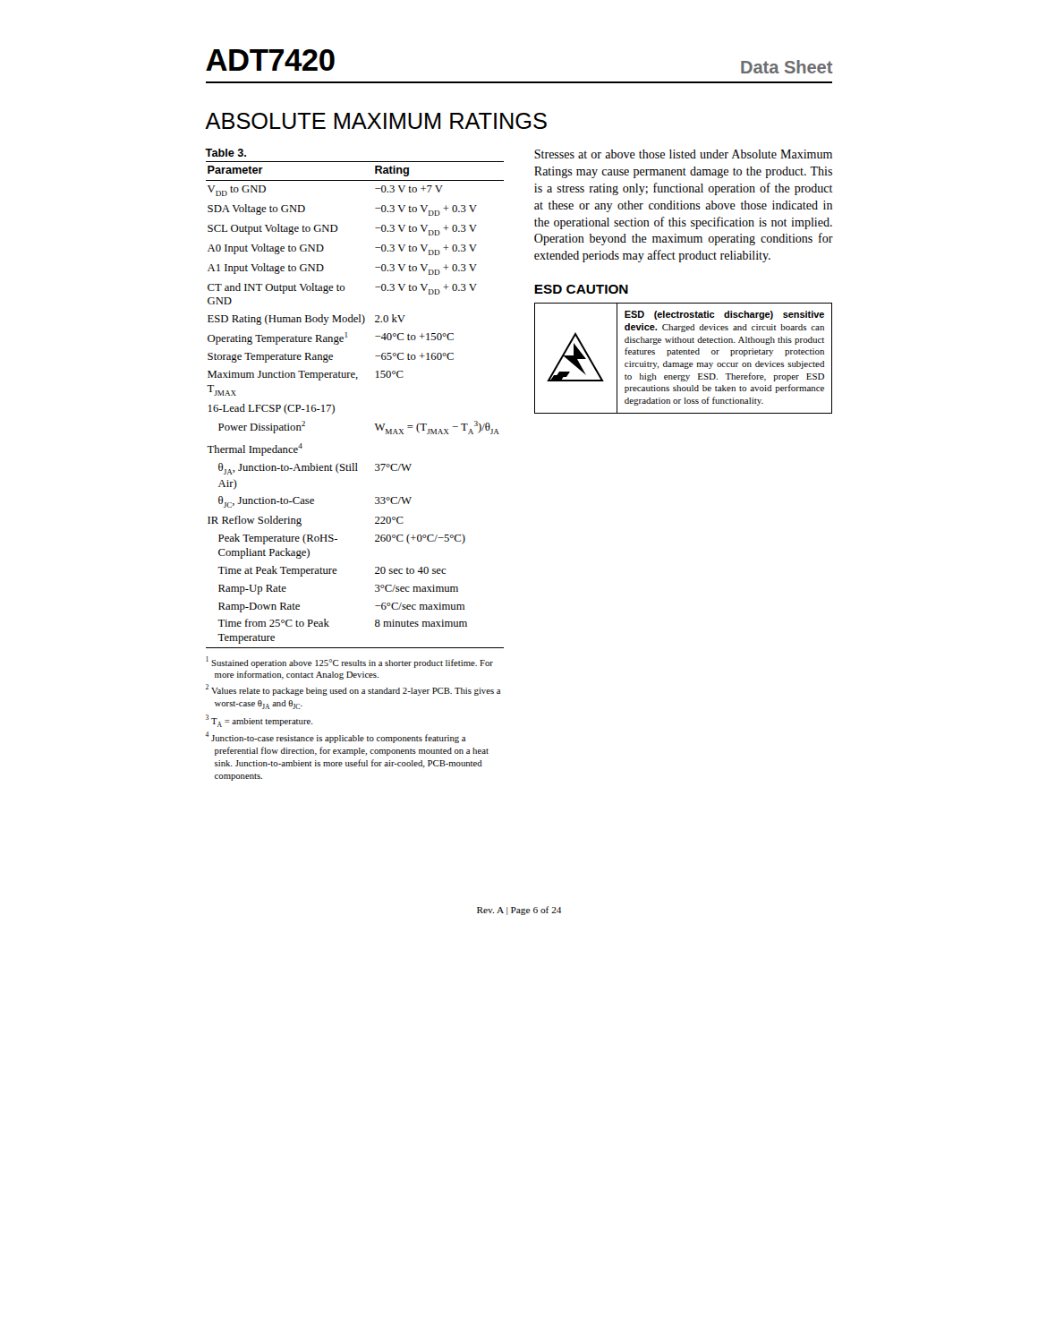ADT7420
Data Sheet
ABSOLUTE MAXIMUM RATINGS
Table 3.
| Parameter | Rating |
| --- | --- |
| V DD to GND | −0.3 V to +7 V |
| SDA Voltage to GND | −0.3 V to V DD + 0.3 V |
| SCL Output Voltage to GND | −0.3 V to V DD + 0.3 V |
| A0 Input Voltage to GND | −0.3 V to V DD + 0.3 V |
| A1 Input Voltage to GND | −0.3 V to V DD + 0.3 V |
| CT and INT Output Voltage to GND | −0.3 V to V DD + 0.3 V |
| ESD Rating (Human Body Model) | 2.0 kV |
| Operating Temperature Range 1 | −40°C to +150°C |
| Storage Temperature Range | −65°C to +160°C |
| Maximum Junction Temperature, T JMAX | 150°C |
| 16-Lead LFCSP (CP-16-17) | |
| Power Dissipation 2 | W MAX = (T JMAX − T A 3 )/θ JA |
| Thermal Impedance 4 | |
| θ JA , Junction-to-Ambient (Still Air) | 37°C/W |
| θ JC , Junction-to-Case | 33°C/W |
| IR Reflow Soldering | 220°C |
| Peak Temperature (RoHS-Compliant Package) | 260°C (+0°C/−5°C) |
| Time at Peak Temperature | 20 sec to 40 sec |
| Ramp-Up Rate | 3°C/sec maximum |
| Ramp-Down Rate | −6°C/sec maximum |
| Time from 25°C to Peak Temperature | 8 minutes maximum |
1 Sustained operation above 125°C results in a shorter product lifetime. For more information, contact Analog Devices.
2 Values relate to package being used on a standard 2-layer PCB. This gives a worst-case θJA and θJC.
3 TA = ambient temperature.
4 Junction-to-case resistance is applicable to components featuring a preferential flow direction, for example, components mounted on a heat sink. Junction-to-ambient is more useful for air-cooled, PCB-mounted components.
Stresses at or above those listed under Absolute Maximum Ratings may cause permanent damage to the product. This is a stress rating only; functional operation of the product at these or any other conditions above those indicated in the operational section of this specification is not implied. Operation beyond the maximum operating conditions for extended periods may affect product reliability.
ESD CAUTION
ESD (electrostatic discharge) sensitive device. Charged devices and circuit boards can discharge without detection. Although this product features patented or proprietary protection circuitry, damage may occur on devices subjected to high energy ESD. Therefore, proper ESD precautions should be taken to avoid performance degradation or loss of functionality.
Rev. A | Page 6 of 24